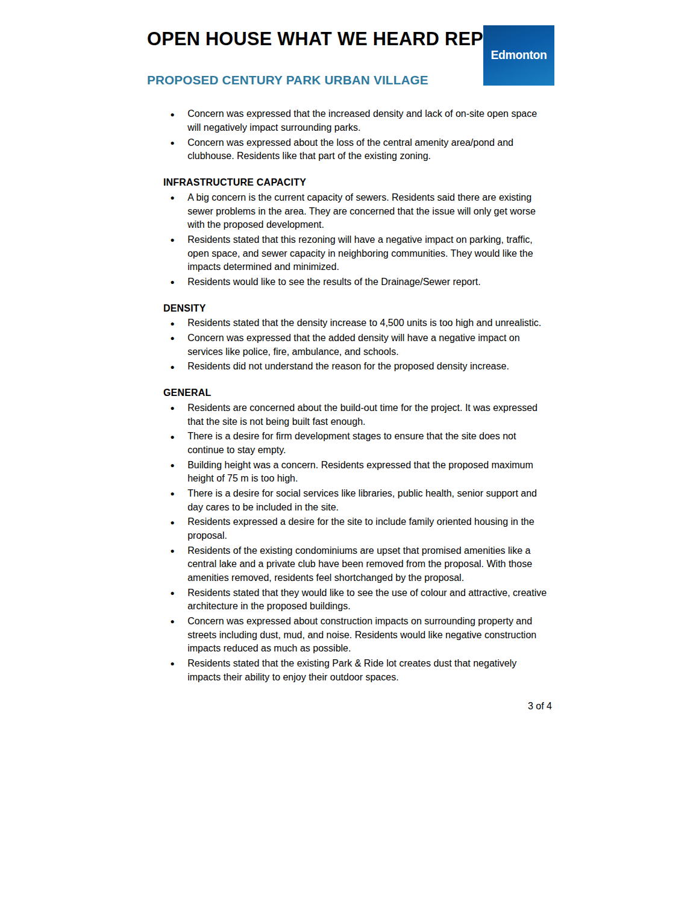OPEN HOUSE WHAT WE HEARD REPORT
PROPOSED CENTURY PARK URBAN VILLAGE
Edmonton
Concern was expressed that the increased density and lack of on-site open space will negatively impact surrounding parks.
Concern was expressed about the loss of the central amenity area/pond and clubhouse. Residents like that part of the existing zoning.
INFRASTRUCTURE CAPACITY
A big concern is the current capacity of sewers. Residents said there are existing sewer problems in the area. They are concerned that the issue will only get worse with the proposed development.
Residents stated that this rezoning will have a negative impact on parking, traffic, open space, and sewer capacity in neighboring communities. They would like the impacts determined and minimized.
Residents would like to see the results of the Drainage/Sewer report.
DENSITY
Residents stated that the density increase to 4,500 units is too high and unrealistic.
Concern was expressed that the added density will have a negative impact on services like police, fire, ambulance, and schools.
Residents did not understand the reason for the proposed density increase.
GENERAL
Residents are concerned about the build-out time for the project. It was expressed that the site is not being built fast enough.
There is a desire for firm development stages to ensure that the site does not continue to stay empty.
Building height was a concern. Residents expressed that the proposed maximum height of 75 m is too high.
There is a desire for social services like libraries, public health, senior support and day cares to be included in the site.
Residents expressed a desire for the site to include family oriented housing in the proposal.
Residents of the existing condominiums are upset that promised amenities like a central lake and a private club have been removed from the proposal. With those amenities removed, residents feel shortchanged by the proposal.
Residents stated that they would like to see the use of colour and attractive, creative architecture in the proposed buildings.
Concern was expressed about construction impacts on surrounding property and streets including dust, mud, and noise. Residents would like negative construction impacts reduced as much as possible.
Residents stated that the existing Park & Ride lot creates dust that negatively impacts their ability to enjoy their outdoor spaces.
3 of 4